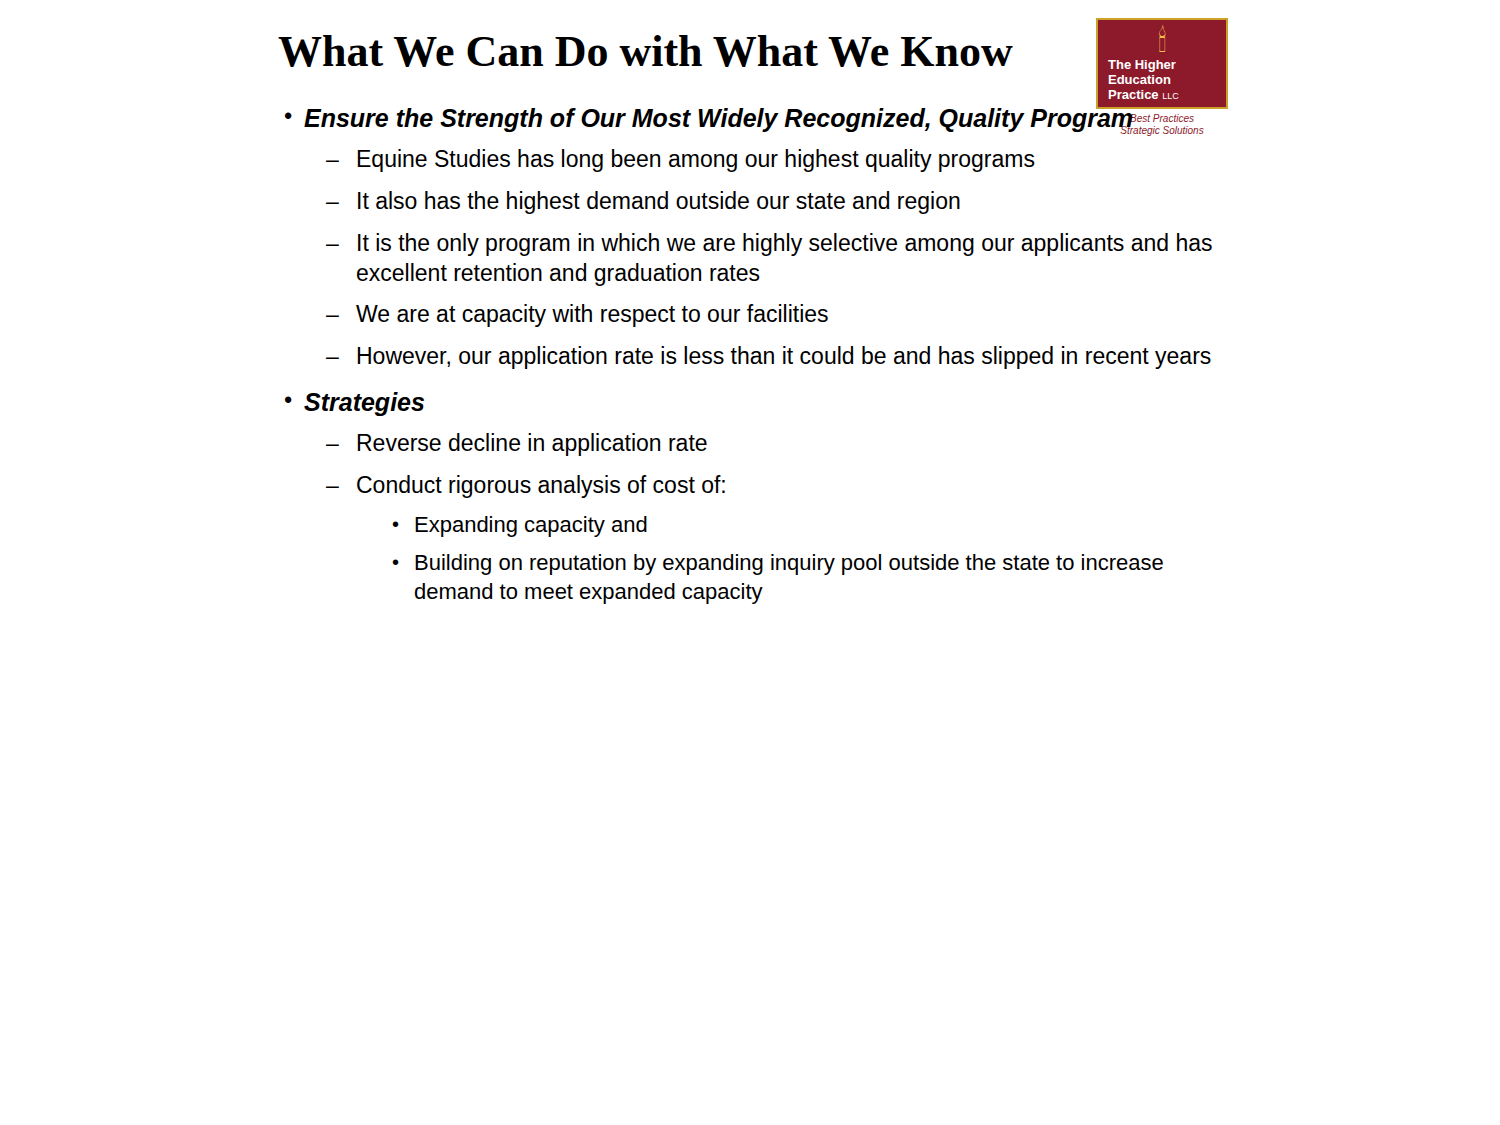🕯
The Higher
Education
Practice LLC
Best Practices
Strategic Solutions
What We Can Do with What We Know
Ensure the Strength of Our Most Widely Recognized, Quality Program
Equine Studies has long been among our highest quality programs
It also has the highest demand outside our state and region
It is the only program in which we are highly selective among our applicants and has excellent retention and graduation rates
We are at capacity with respect to our facilities
However, our application rate is less than it could be and has slipped in recent years
Strategies
Reverse decline in application rate
Conduct rigorous analysis of cost of:
Expanding capacity and
Building on reputation by expanding inquiry pool outside the state to increase demand to meet expanded capacity